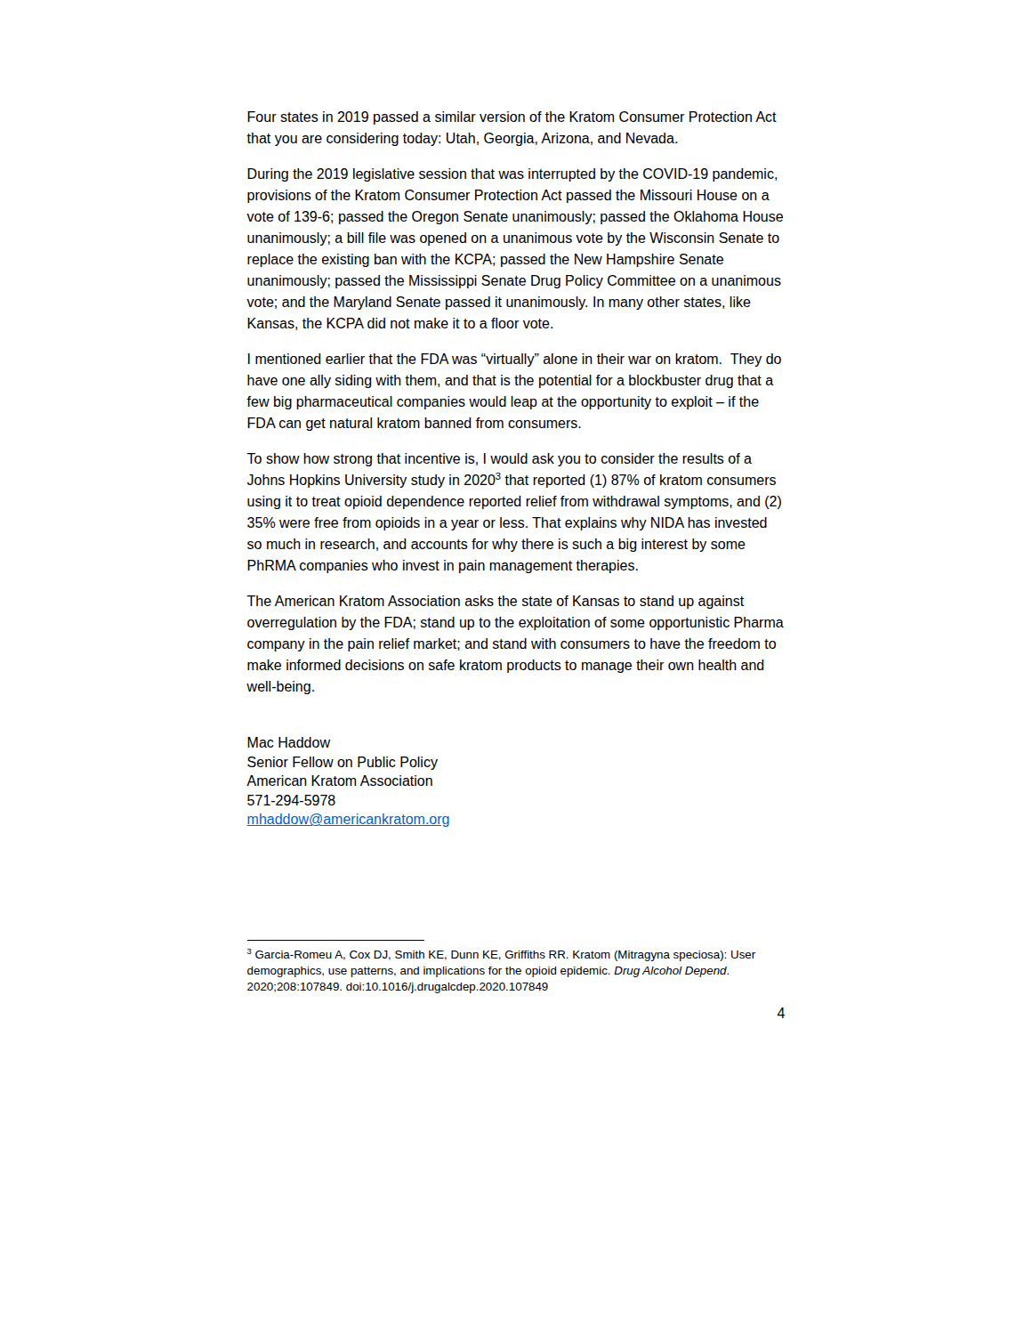Four states in 2019 passed a similar version of the Kratom Consumer Protection Act that you are considering today: Utah, Georgia, Arizona, and Nevada.
During the 2019 legislative session that was interrupted by the COVID-19 pandemic, provisions of the Kratom Consumer Protection Act passed the Missouri House on a vote of 139-6; passed the Oregon Senate unanimously; passed the Oklahoma House unanimously; a bill file was opened on a unanimous vote by the Wisconsin Senate to replace the existing ban with the KCPA; passed the New Hampshire Senate unanimously; passed the Mississippi Senate Drug Policy Committee on a unanimous vote; and the Maryland Senate passed it unanimously. In many other states, like Kansas, the KCPA did not make it to a floor vote.
I mentioned earlier that the FDA was “virtually” alone in their war on kratom. They do have one ally siding with them, and that is the potential for a blockbuster drug that a few big pharmaceutical companies would leap at the opportunity to exploit – if the FDA can get natural kratom banned from consumers.
To show how strong that incentive is, I would ask you to consider the results of a Johns Hopkins University study in 20203 that reported (1) 87% of kratom consumers using it to treat opioid dependence reported relief from withdrawal symptoms, and (2) 35% were free from opioids in a year or less. That explains why NIDA has invested so much in research, and accounts for why there is such a big interest by some PhRMA companies who invest in pain management therapies.
The American Kratom Association asks the state of Kansas to stand up against overregulation by the FDA; stand up to the exploitation of some opportunistic Pharma company in the pain relief market; and stand with consumers to have the freedom to make informed decisions on safe kratom products to manage their own health and well-being.
Mac Haddow
Senior Fellow on Public Policy
American Kratom Association
571-294-5978
mhaddow@americankratom.org
3 Garcia-Romeu A, Cox DJ, Smith KE, Dunn KE, Griffiths RR. Kratom (Mitragyna speciosa): User demographics, use patterns, and implications for the opioid epidemic. Drug Alcohol Depend. 2020;208:107849. doi:10.1016/j.drugalcdep.2020.107849
4